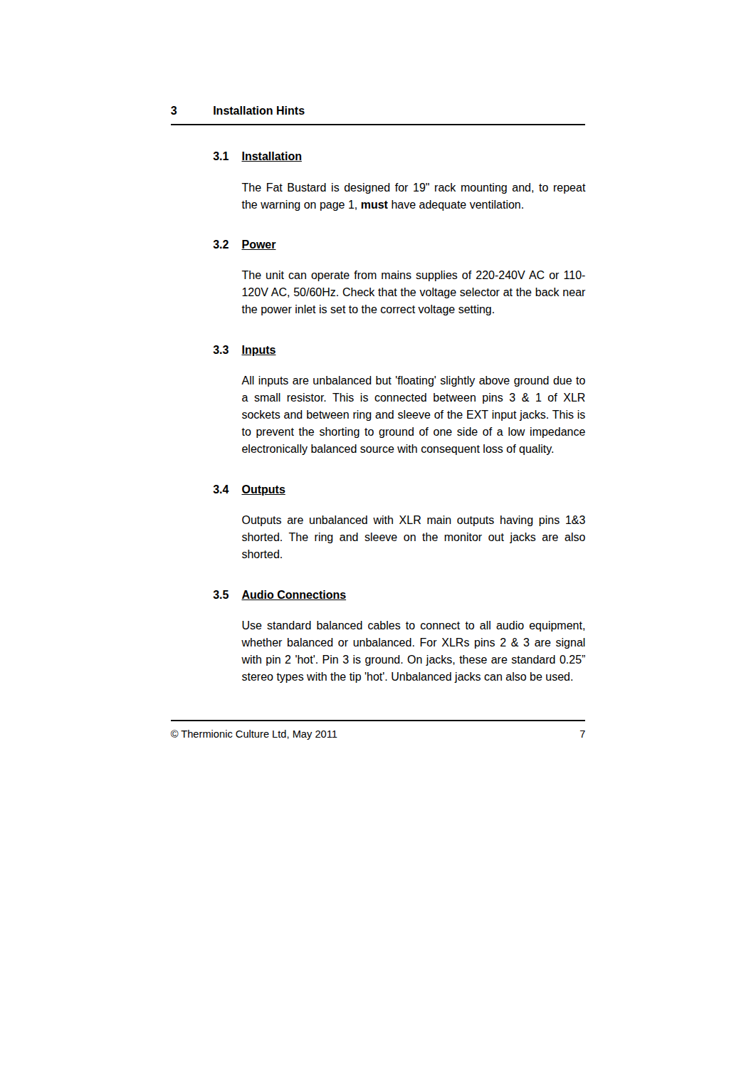3 Installation Hints
3.1 Installation
The Fat Bustard is designed for 19" rack mounting and, to repeat the warning on page 1, must have adequate ventilation.
3.2 Power
The unit can operate from mains supplies of 220-240V AC or 110-120V AC, 50/60Hz. Check that the voltage selector at the back near the power inlet is set to the correct voltage setting.
3.3 Inputs
All inputs are unbalanced but 'floating' slightly above ground due to a small resistor. This is connected between pins 3 & 1 of XLR sockets and between ring and sleeve of the EXT input jacks. This is to prevent the shorting to ground of one side of a low impedance electronically balanced source with consequent loss of quality.
3.4 Outputs
Outputs are unbalanced with XLR main outputs having pins 1&3 shorted. The ring and sleeve on the monitor out jacks are also shorted.
3.5 Audio Connections
Use standard balanced cables to connect to all audio equipment, whether balanced or unbalanced. For XLRs pins 2 & 3 are signal with pin 2 'hot'. Pin 3 is ground. On jacks, these are standard 0.25” stereo types with the tip 'hot'. Unbalanced jacks can also be used.
© Thermionic Culture Ltd, May 2011
7